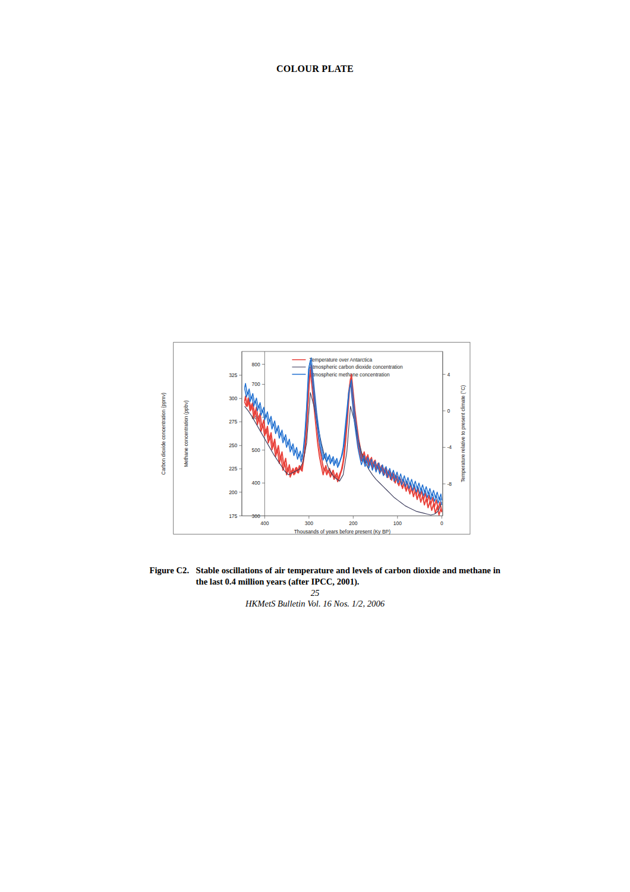COLOUR PLATE
175 200 225 250 275 300 325 Carbon dioxide concentration (ppmv) 300 400 500 600 700 800 Methane concentration (ppbv) 4 0 -4 -8 Temperature relative to present climate (°C) 400 300 200 100 0 Thousands of years before present (Ky BP) Temperature over Antarctica Atmospheric carbon dioxide concentration Atmospheric methane concentration
Figure C2. Stable oscillations of air temperature and levels of carbon dioxide and methane in the last 0.4 million years (after IPCC, 2001).
25
HKMetS Bulletin Vol. 16 Nos. 1/2, 2006